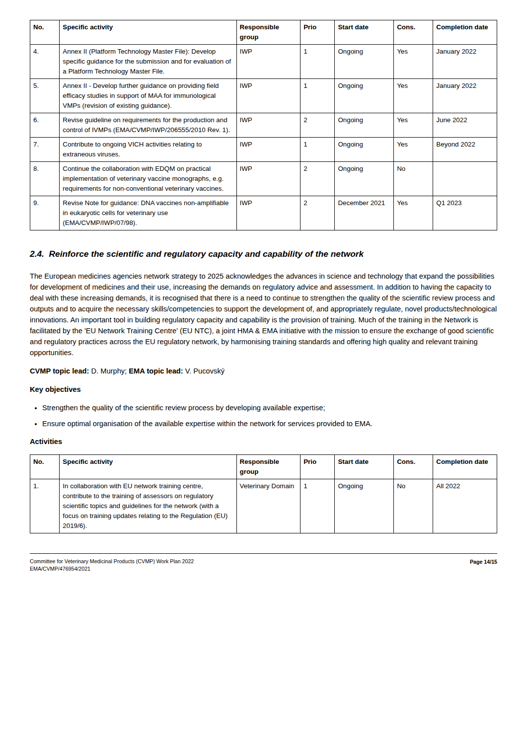| No. | Specific activity | Responsible group | Prio | Start date | Cons. | Completion date |
| --- | --- | --- | --- | --- | --- | --- |
| 4. | Annex II (Platform Technology Master File): Develop specific guidance for the submission and for evaluation of a Platform Technology Master File. | IWP | 1 | Ongoing | Yes | January 2022 |
| 5. | Annex II - Develop further guidance on providing field efficacy studies in support of MAA for immunological VMPs (revision of existing guidance). | IWP | 1 | Ongoing | Yes | January 2022 |
| 6. | Revise guideline on requirements for the production and control of IVMPs (EMA/CVMP/IWP/206555/2010 Rev. 1). | IWP | 2 | Ongoing | Yes | June 2022 |
| 7. | Contribute to ongoing VICH activities relating to extraneous viruses. | IWP | 1 | Ongoing | Yes | Beyond 2022 |
| 8. | Continue the collaboration with EDQM on practical implementation of veterinary vaccine monographs, e.g. requirements for non-conventional veterinary vaccines. | IWP | 2 | Ongoing | No | |
| 9. | Revise Note for guidance: DNA vaccines non-amplifiable in eukaryotic cells for veterinary use (EMA/CVMP/IWP/07/98). | IWP | 2 | December 2021 | Yes | Q1 2023 |
2.4. Reinforce the scientific and regulatory capacity and capability of the network
The European medicines agencies network strategy to 2025 acknowledges the advances in science and technology that expand the possibilities for development of medicines and their use, increasing the demands on regulatory advice and assessment. In addition to having the capacity to deal with these increasing demands, it is recognised that there is a need to continue to strengthen the quality of the scientific review process and outputs and to acquire the necessary skills/competencies to support the development of, and appropriately regulate, novel products/technological innovations. An important tool in building regulatory capacity and capability is the provision of training. Much of the training in the Network is facilitated by the 'EU Network Training Centre' (EU NTC), a joint HMA & EMA initiative with the mission to ensure the exchange of good scientific and regulatory practices across the EU regulatory network, by harmonising training standards and offering high quality and relevant training opportunities.
CVMP topic lead: D. Murphy; EMA topic lead: V. Pucovský
Key objectives
Strengthen the quality of the scientific review process by developing available expertise;
Ensure optimal organisation of the available expertise within the network for services provided to EMA.
Activities
| No. | Specific activity | Responsible group | Prio | Start date | Cons. | Completion date |
| --- | --- | --- | --- | --- | --- | --- |
| 1. | In collaboration with EU network training centre, contribute to the training of assessors on regulatory scientific topics and guidelines for the network (with a focus on training updates relating to the Regulation (EU) 2019/6). | Veterinary Domain | 1 | Ongoing | No | All 2022 |
Committee for Veterinary Medicinal Products (CVMP) Work Plan 2022
EMA/CVMP/476954/2021
Page 14/15